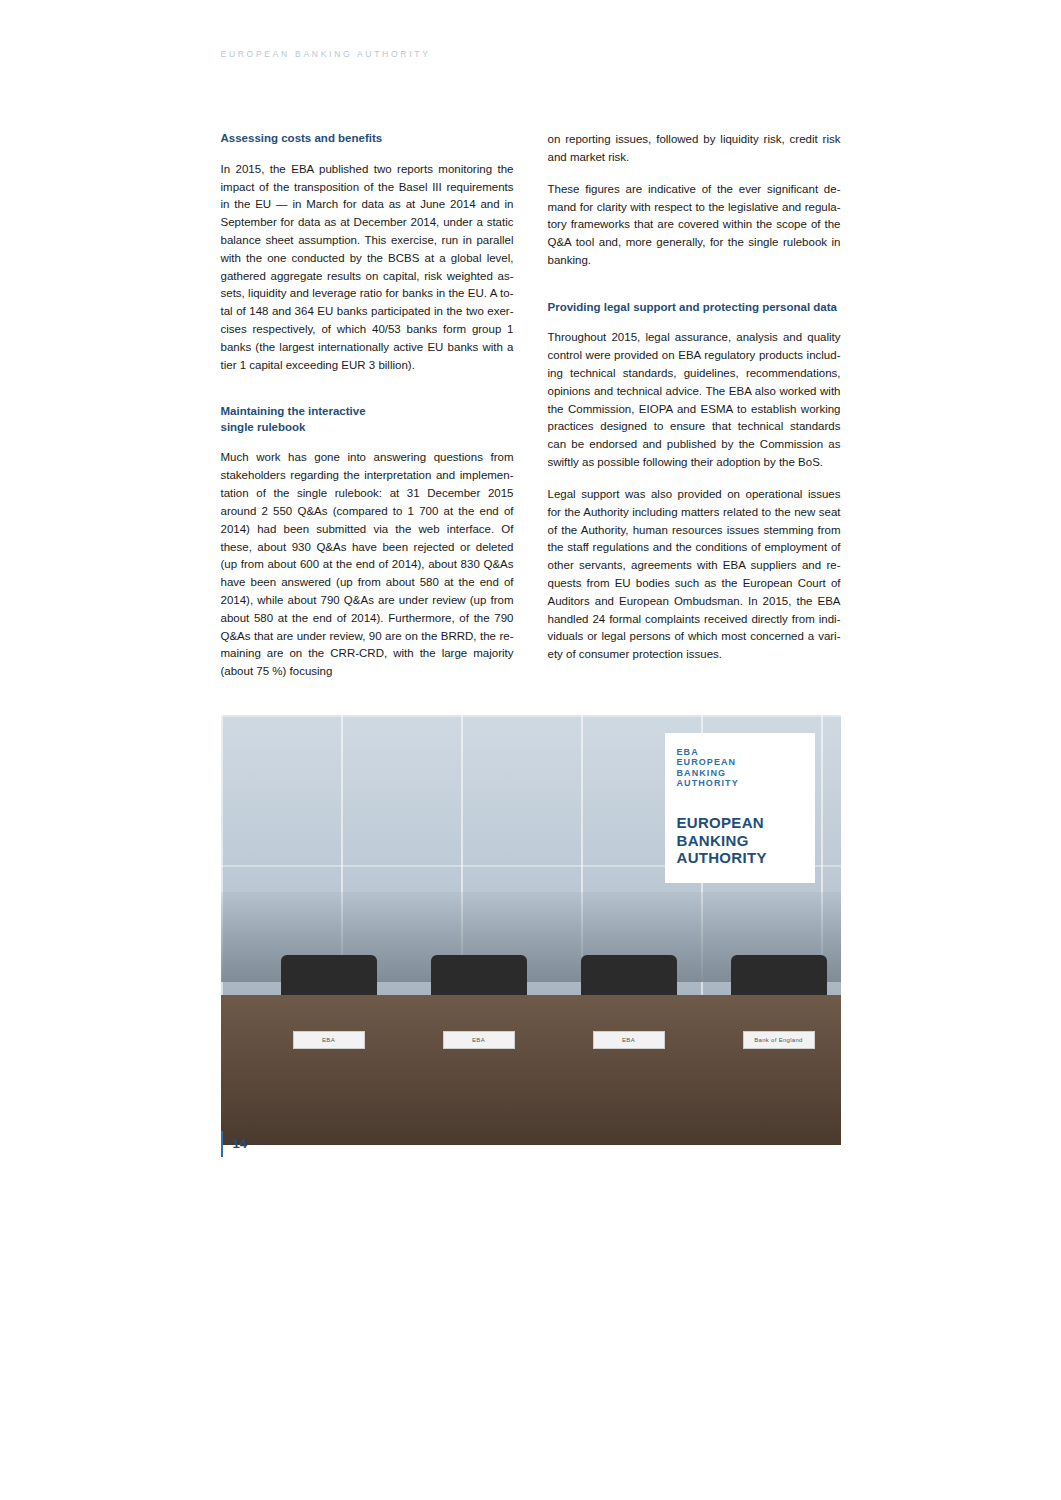European Banking Authority
Assessing costs and benefits
In 2015, the EBA published two reports monitoring the impact of the transposition of the Basel III requirements in the EU — in March for data as at June 2014 and in September for data as at December 2014, under a static balance sheet assumption. This exercise, run in parallel with the one conducted by the BCBS at a global level, gathered aggregate results on capital, risk weighted assets, liquidity and leverage ratio for banks in the EU. A total of 148 and 364 EU banks participated in the two exercises respectively, of which 40/53 banks form group 1 banks (the largest internationally active EU banks with a tier 1 capital exceeding EUR 3 billion).
Maintaining the interactive
single rulebook
Much work has gone into answering questions from stakeholders regarding the interpretation and implementation of the single rulebook: at 31 December 2015 around 2 550 Q&As (compared to 1 700 at the end of 2014) had been submitted via the web interface. Of these, about 930 Q&As have been rejected or deleted (up from about 600 at the end of 2014), about 830 Q&As have been answered (up from about 580 at the end of 2014), while about 790 Q&As are under review (up from about 580 at the end of 2014). Furthermore, of the 790 Q&As that are under review, 90 are on the BRRD, the remaining are on the CRR-CRD, with the large majority (about 75 %) focusing
on reporting issues, followed by liquidity risk, credit risk and market risk.
These figures are indicative of the ever significant demand for clarity with respect to the legislative and regulatory frameworks that are covered within the scope of the Q&A tool and, more generally, for the single rulebook in banking.
Providing legal support and protecting personal data
Throughout 2015, legal assurance, analysis and quality control were provided on EBA regulatory products including technical standards, guidelines, recommendations, opinions and technical advice. The EBA also worked with the Commission, EIOPA and ESMA to establish working practices designed to ensure that technical standards can be endorsed and published by the Commission as swiftly as possible following their adoption by the BoS.
Legal support was also provided on operational issues for the Authority including matters related to the new seat of the Authority, human resources issues stemming from the staff regulations and the conditions of employment of other servants, agreements with EBA suppliers and requests from EU bodies such as the European Court of Auditors and European Ombudsman. In 2015, the EBA handled 24 formal complaints received directly from individuals or legal persons of which most concerned a variety of consumer protection issues.
EBA
EUROPEAN
BANKING
AUTHORITYEUROPEAN
BANKING
AUTHORITY
EBA
EBA
EBA
Bank of England
14